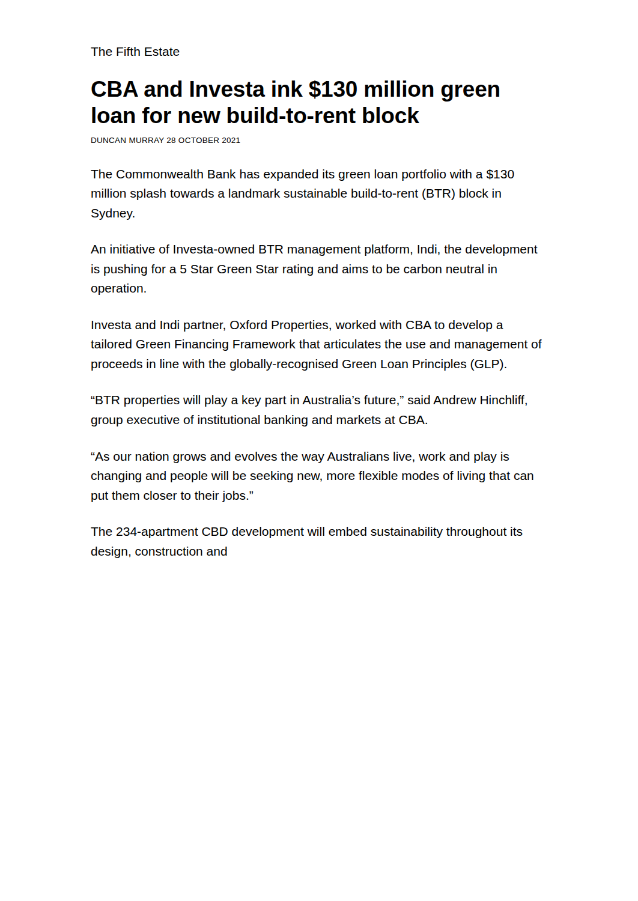The Fifth Estate
CBA and Investa ink $130 million green loan for new build-to-rent block
DUNCAN MURRAY 28 OCTOBER 2021
The Commonwealth Bank has expanded its green loan portfolio with a $130 million splash towards a landmark sustainable build-to-rent (BTR) block in Sydney.
An initiative of Investa-owned BTR management platform, Indi, the development is pushing for a 5 Star Green Star rating and aims to be carbon neutral in operation.
Investa and Indi partner, Oxford Properties, worked with CBA to develop a tailored Green Financing Framework that articulates the use and management of proceeds in line with the globally-recognised Green Loan Principles (GLP).
“BTR properties will play a key part in Australia’s future,” said Andrew Hinchliff, group executive of institutional banking and markets at CBA.
“As our nation grows and evolves the way Australians live, work and play is changing and people will be seeking new, more flexible modes of living that can put them closer to their jobs.”
The 234-apartment CBD development will embed sustainability throughout its design, construction and